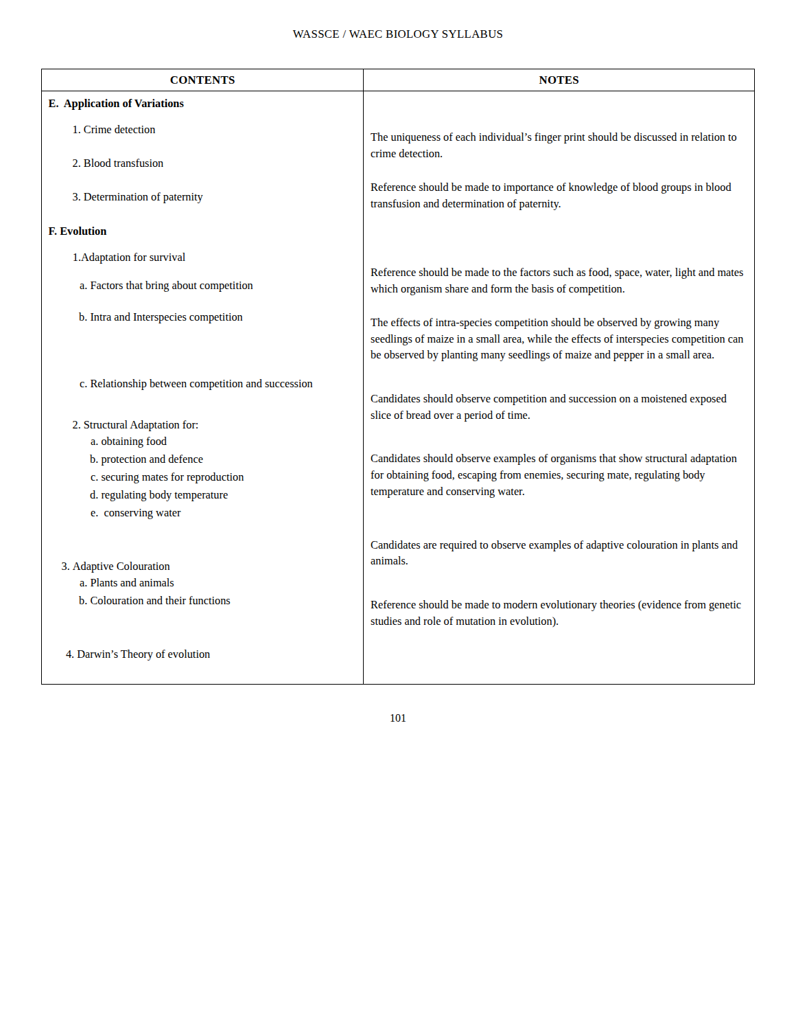WASSCE / WAEC BIOLOGY SYLLABUS
| CONTENTS | NOTES |
| --- | --- |
| E . Application of Variations Crime detection Blood transfusion Determination of paternity F. Evolution 1.Adaptation for survival Factors that bring about competition Intra and Interspecies competition Relationship between competition and succession Structural Adaptation for: obtaining food protection and defence securing mates for reproduction regulating body temperature conserving water Adaptive Colouration Plants and animals Colouration and their functions Darwin’s Theory of evolution | The uniqueness of each individual’s finger print should be discussed in relation to crime detection. Reference should be made to importance of knowledge of blood groups in blood transfusion and determination of paternity. Reference should be made to the factors such as food, space, water, light and mates which organism share and form the basis of competition. The effects of intra-species competition should be observed by growing many seedlings of maize in a small area, while the effects of interspecies competition can be observed by planting many seedlings of maize and pepper in a small area. Candidates should observe competition and succession on a moistened exposed slice of bread over a period of time. Candidates should observe examples of organisms that show structural adaptation for obtaining food, escaping from enemies, securing mate, regulating body temperature and conserving water. Candidates are required to observe examples of adaptive colouration in plants and animals. Reference should be made to modern evolutionary theories (evidence from genetic studies and role of mutation in evolution). |
101